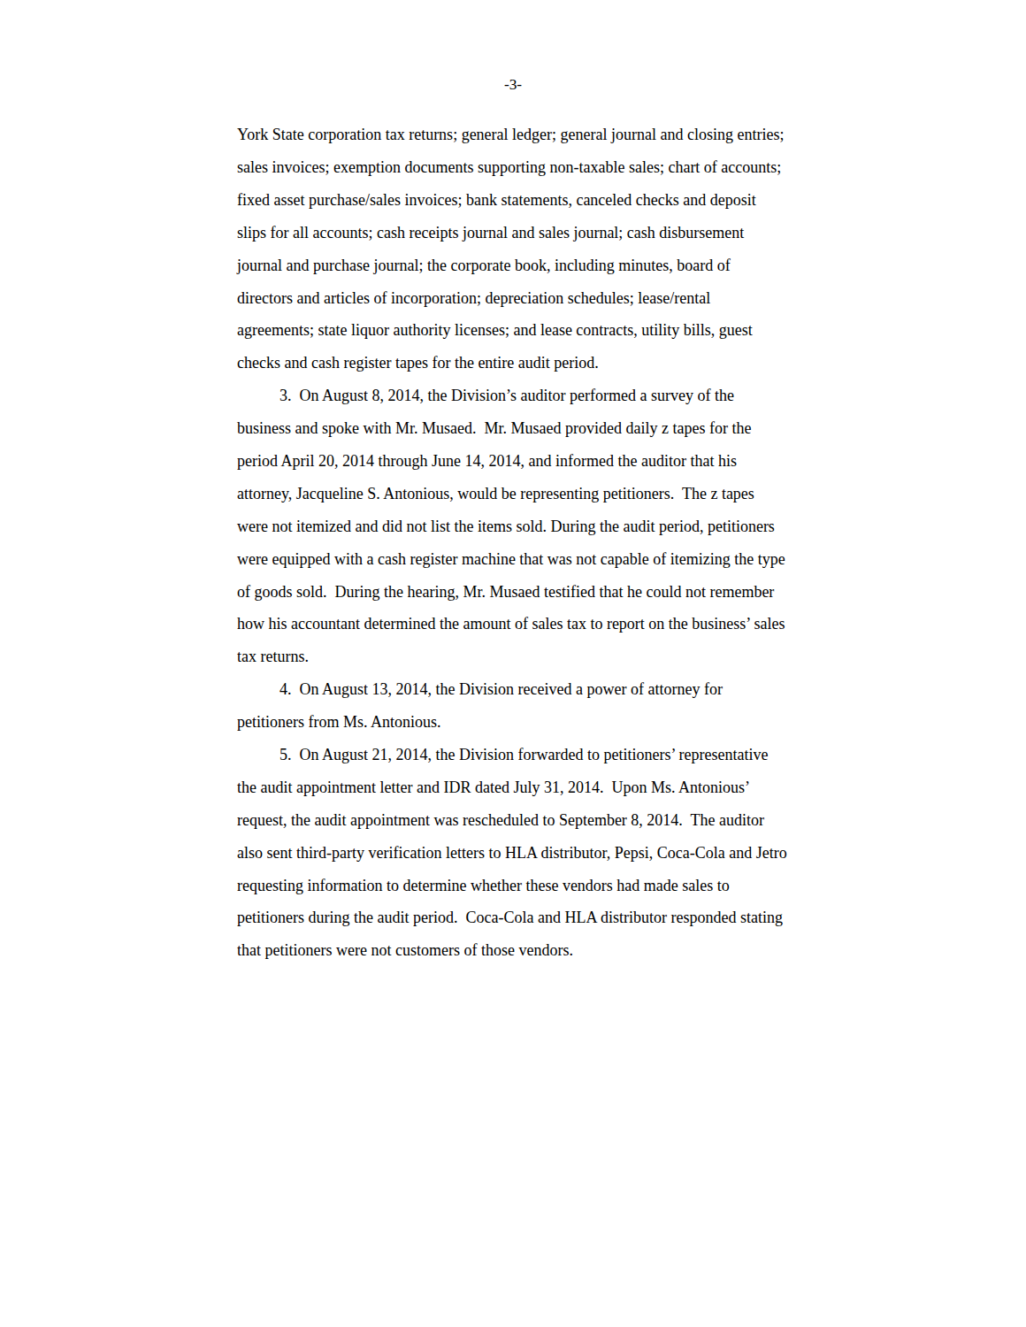-3-
York State corporation tax returns; general ledger; general journal and closing entries; sales invoices; exemption documents supporting non-taxable sales; chart of accounts; fixed asset purchase/sales invoices; bank statements, canceled checks and deposit slips for all accounts; cash receipts journal and sales journal; cash disbursement journal and purchase journal; the corporate book, including minutes, board of directors and articles of incorporation; depreciation schedules; lease/rental agreements; state liquor authority licenses; and lease contracts, utility bills, guest checks and cash register tapes for the entire audit period.
3. On August 8, 2014, the Division’s auditor performed a survey of the business and spoke with Mr. Musaed. Mr. Musaed provided daily z tapes for the period April 20, 2014 through June 14, 2014, and informed the auditor that his attorney, Jacqueline S. Antonious, would be representing petitioners. The z tapes were not itemized and did not list the items sold. During the audit period, petitioners were equipped with a cash register machine that was not capable of itemizing the type of goods sold. During the hearing, Mr. Musaed testified that he could not remember how his accountant determined the amount of sales tax to report on the business’ sales tax returns.
4. On August 13, 2014, the Division received a power of attorney for petitioners from Ms. Antonious.
5. On August 21, 2014, the Division forwarded to petitioners’ representative the audit appointment letter and IDR dated July 31, 2014. Upon Ms. Antonious’ request, the audit appointment was rescheduled to September 8, 2014. The auditor also sent third-party verification letters to HLA distributor, Pepsi, Coca-Cola and Jetro requesting information to determine whether these vendors had made sales to petitioners during the audit period. Coca-Cola and HLA distributor responded stating that petitioners were not customers of those vendors.